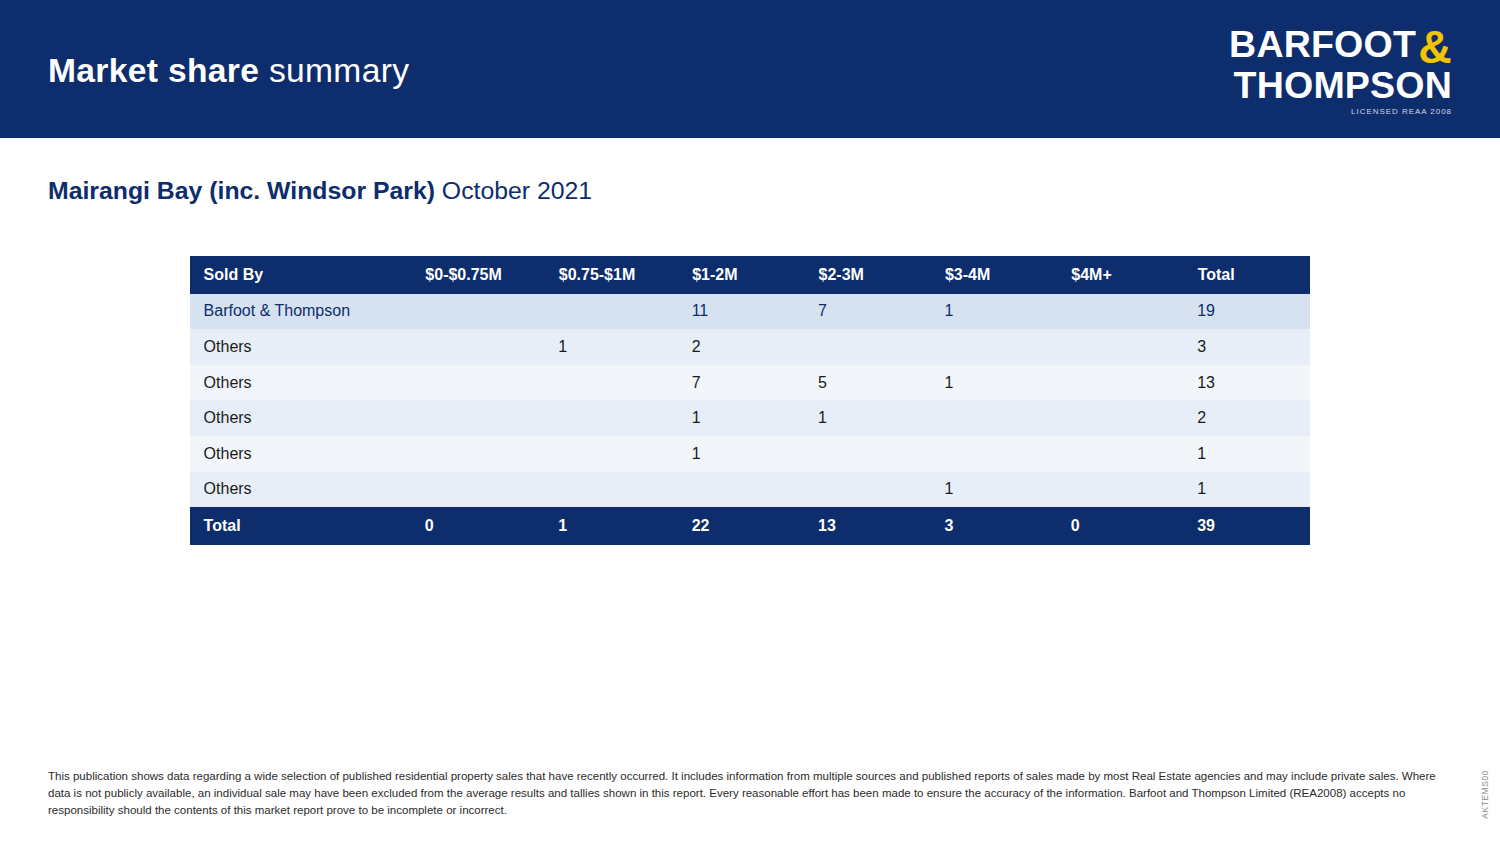Market share summary
BARFOOT& THOMPSON LICENSED REAA 2008
Mairangi Bay (inc. Windsor Park) October 2021
Residential property sales by agency and price band, Mairangi Bay (inc. Windsor Park), October 2021
| Sold By | $0-$0.75M | $0.75-$1M | $1-2M | $2-3M | $3-4M | $4M+ | Total |
| --- | --- | --- | --- | --- | --- | --- | --- |
| Barfoot & Thompson | | | 11 | 7 | 1 | | 19 |
| Others | | 1 | 2 | | | | 3 |
| Others | | | 7 | 5 | 1 | | 13 |
| Others | | | 1 | 1 | | | 2 |
| Others | | | 1 | | | | 1 |
| Others | | | | | 1 | | 1 |
| Total | 0 | 1 | 22 | 13 | 3 | 0 | 39 |
This publication shows data regarding a wide selection of published residential property sales that have recently occurred. It includes information from multiple sources and published reports of sales made by most Real Estate agencies and may include private sales. Where data is not publicly available, an individual sale may have been excluded from the average results and tallies shown in this report. Every reasonable effort has been made to ensure the accuracy of the information. Barfoot and Thompson Limited (REA2008) accepts no responsibility should the contents of this market report prove to be incomplete or incorrect.
AKTEMS00